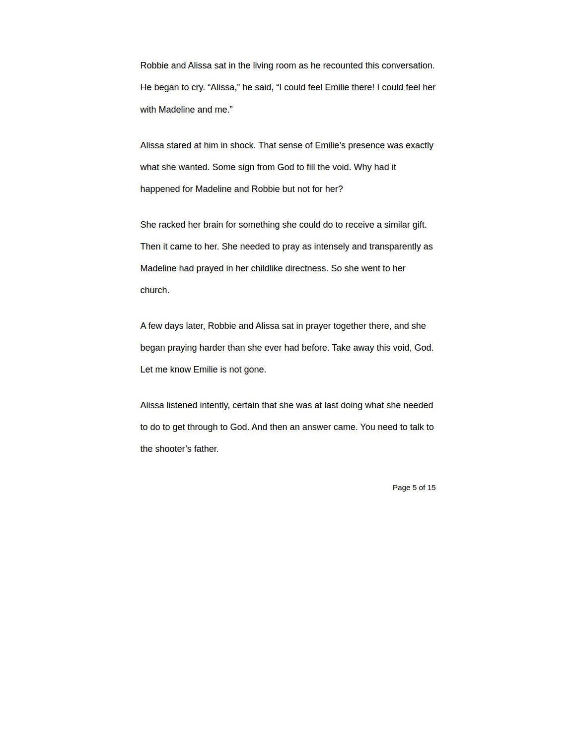Robbie and Alissa sat in the living room as he recounted this conversation. He began to cry. “Alissa,” he said, “I could feel Emilie there! I could feel her with Madeline and me.”
Alissa stared at him in shock. That sense of Emilie’s presence was exactly what she wanted. Some sign from God to fill the void. Why had it happened for Madeline and Robbie but not for her?
She racked her brain for something she could do to receive a similar gift. Then it came to her. She needed to pray as intensely and transparently as Madeline had prayed in her childlike directness. So she went to her church.
A few days later, Robbie and Alissa sat in prayer together there, and she began praying harder than she ever had before. Take away this void, God. Let me know Emilie is not gone.
Alissa listened intently, certain that she was at last doing what she needed to do to get through to God. And then an answer came. You need to talk to the shooter’s father.
Page 5 of 15